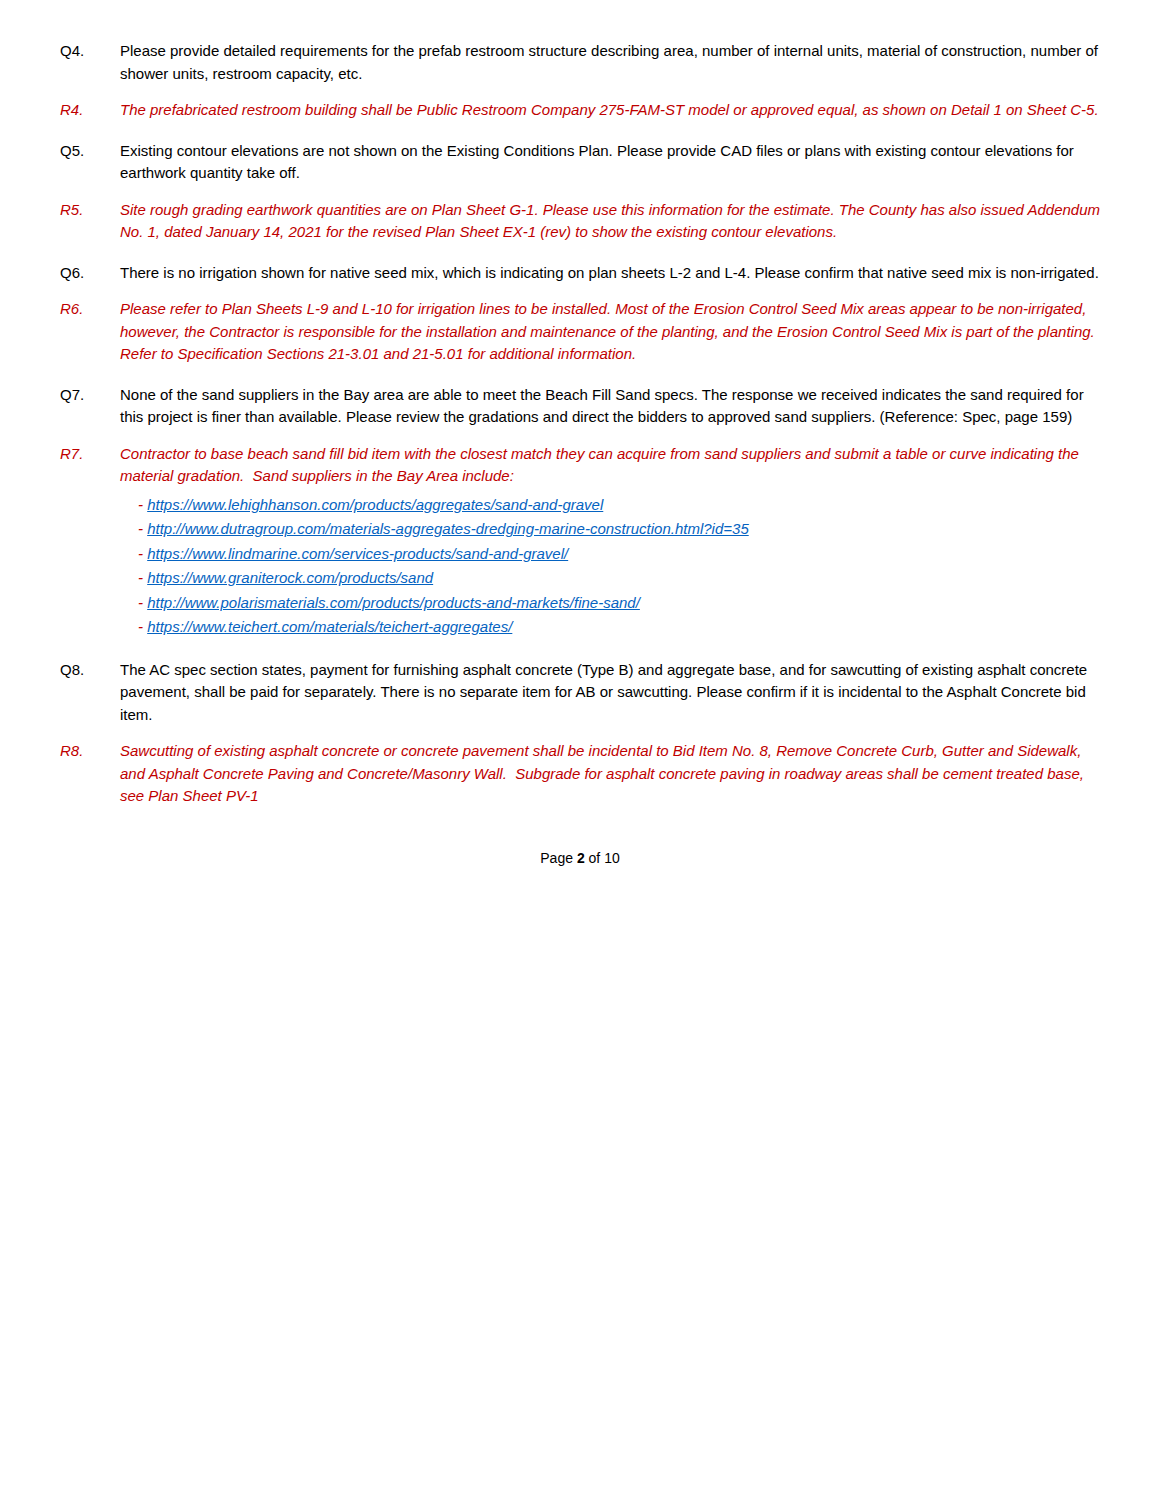Q4.
Please provide detailed requirements for the prefab restroom structure describing area, number of internal units, material of construction, number of shower units, restroom capacity, etc.
R4.
The prefabricated restroom building shall be Public Restroom Company 275-FAM-ST model or approved equal, as shown on Detail 1 on Sheet C-5.
Q5.
Existing contour elevations are not shown on the Existing Conditions Plan. Please provide CAD files or plans with existing contour elevations for earthwork quantity take off.
R5.
Site rough grading earthwork quantities are on Plan Sheet G-1. Please use this information for the estimate. The County has also issued Addendum No. 1, dated January 14, 2021 for the revised Plan Sheet EX-1 (rev) to show the existing contour elevations.
Q6.
There is no irrigation shown for native seed mix, which is indicating on plan sheets L-2 and L-4. Please confirm that native seed mix is non-irrigated.
R6.
Please refer to Plan Sheets L-9 and L-10 for irrigation lines to be installed. Most of the Erosion Control Seed Mix areas appear to be non-irrigated, however, the Contractor is responsible for the installation and maintenance of the planting, and the Erosion Control Seed Mix is part of the planting. Refer to Specification Sections 21-3.01 and 21-5.01 for additional information.
Q7.
None of the sand suppliers in the Bay area are able to meet the Beach Fill Sand specs. The response we received indicates the sand required for this project is finer than available. Please review the gradations and direct the bidders to approved sand suppliers. (Reference: Spec, page 159)
R7.
Contractor to base beach sand fill bid item with the closest match they can acquire from sand suppliers and submit a table or curve indicating the material gradation. Sand suppliers in the Bay Area include:
https://www.lehighhanson.com/products/aggregates/sand-and-gravel
http://www.dutragroup.com/materials-aggregates-dredging-marine-construction.html?id=35
https://www.lindmarine.com/services-products/sand-and-gravel/
https://www.graniterock.com/products/sand
http://www.polarismaterials.com/products/products-and-markets/fine-sand/
https://www.teichert.com/materials/teichert-aggregates/
Q8.
The AC spec section states, payment for furnishing asphalt concrete (Type B) and aggregate base, and for sawcutting of existing asphalt concrete pavement, shall be paid for separately. There is no separate item for AB or sawcutting. Please confirm if it is incidental to the Asphalt Concrete bid item.
R8.
Sawcutting of existing asphalt concrete or concrete pavement shall be incidental to Bid Item No. 8, Remove Concrete Curb, Gutter and Sidewalk, and Asphalt Concrete Paving and Concrete/Masonry Wall. Subgrade for asphalt concrete paving in roadway areas shall be cement treated base, see Plan Sheet PV-1
Page 2 of 10